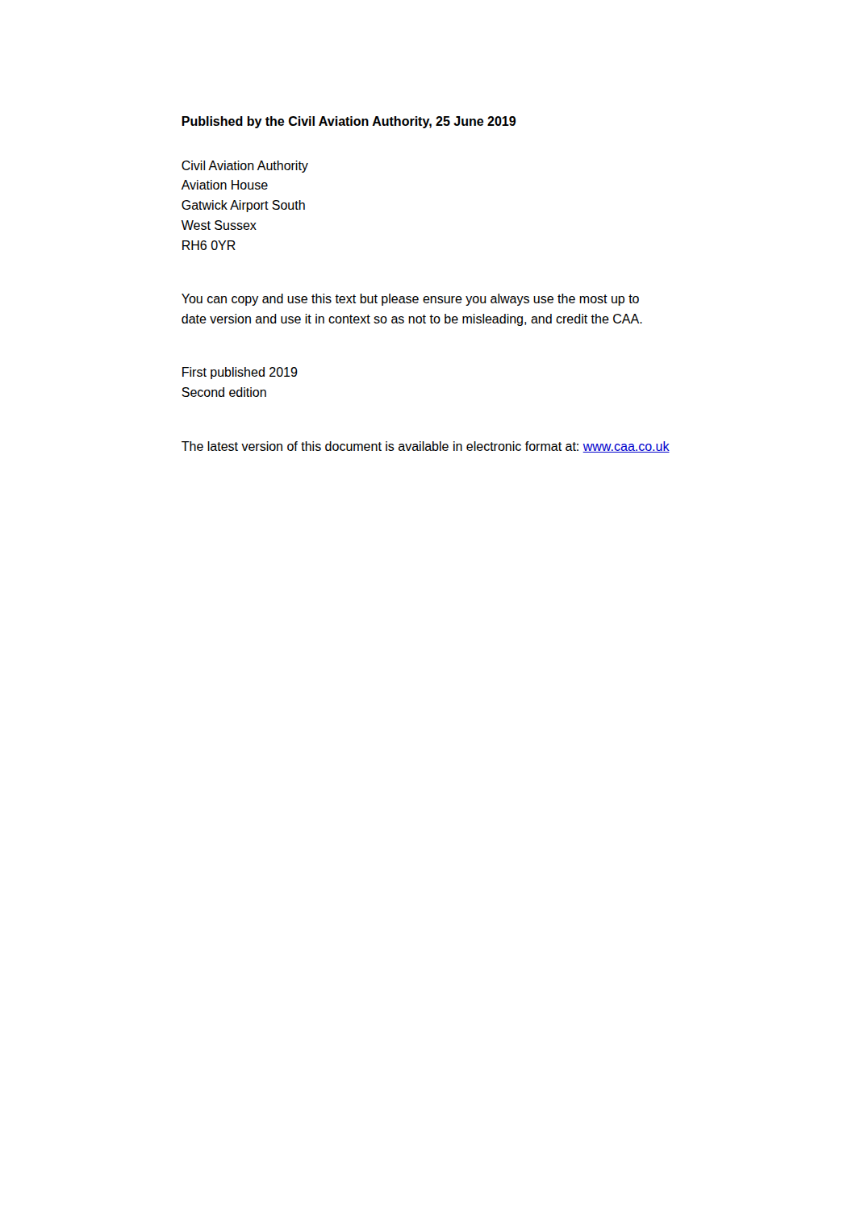Published by the Civil Aviation Authority, 25 June 2019
Civil Aviation Authority
Aviation House
Gatwick Airport South
West Sussex
RH6 0YR
You can copy and use this text but please ensure you always use the most up to date version and use it in context so as not to be misleading, and credit the CAA.
First published 2019
Second edition
The latest version of this document is available in electronic format at: www.caa.co.uk